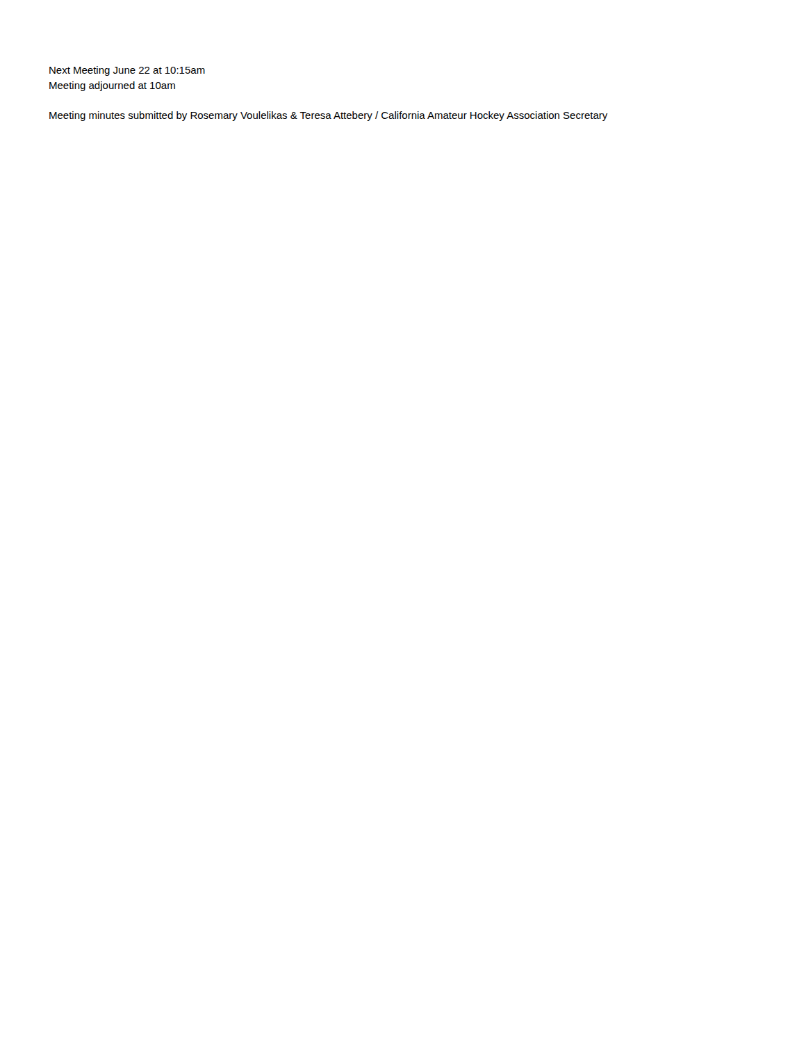Next Meeting June 22 at 10:15am
Meeting adjourned at 10am
Meeting minutes submitted by Rosemary Voulelikas & Teresa Attebery / California Amateur Hockey Association Secretary